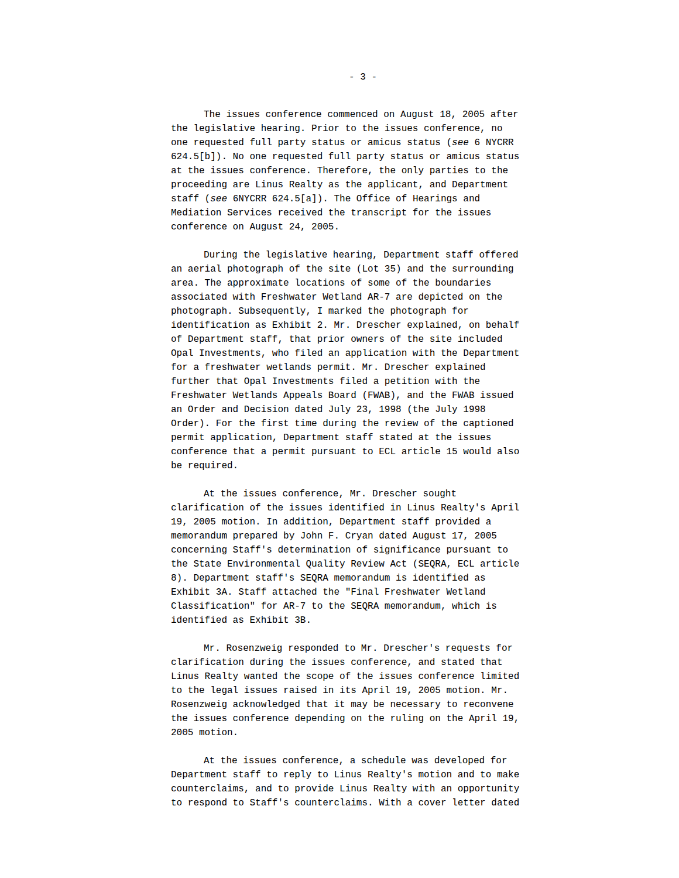- 3 -
The issues conference commenced on August 18, 2005 after the legislative hearing. Prior to the issues conference, no one requested full party status or amicus status (see 6 NYCRR 624.5[b]). No one requested full party status or amicus status at the issues conference. Therefore, the only parties to the proceeding are Linus Realty as the applicant, and Department staff (see 6NYCRR 624.5[a]). The Office of Hearings and Mediation Services received the transcript for the issues conference on August 24, 2005.
During the legislative hearing, Department staff offered an aerial photograph of the site (Lot 35) and the surrounding area. The approximate locations of some of the boundaries associated with Freshwater Wetland AR-7 are depicted on the photograph. Subsequently, I marked the photograph for identification as Exhibit 2. Mr. Drescher explained, on behalf of Department staff, that prior owners of the site included Opal Investments, who filed an application with the Department for a freshwater wetlands permit. Mr. Drescher explained further that Opal Investments filed a petition with the Freshwater Wetlands Appeals Board (FWAB), and the FWAB issued an Order and Decision dated July 23, 1998 (the July 1998 Order). For the first time during the review of the captioned permit application, Department staff stated at the issues conference that a permit pursuant to ECL article 15 would also be required.
At the issues conference, Mr. Drescher sought clarification of the issues identified in Linus Realty's April 19, 2005 motion. In addition, Department staff provided a memorandum prepared by John F. Cryan dated August 17, 2005 concerning Staff's determination of significance pursuant to the State Environmental Quality Review Act (SEQRA, ECL article 8). Department staff's SEQRA memorandum is identified as Exhibit 3A. Staff attached the "Final Freshwater Wetland Classification" for AR-7 to the SEQRA memorandum, which is identified as Exhibit 3B.
Mr. Rosenzweig responded to Mr. Drescher's requests for clarification during the issues conference, and stated that Linus Realty wanted the scope of the issues conference limited to the legal issues raised in its April 19, 2005 motion. Mr. Rosenzweig acknowledged that it may be necessary to reconvene the issues conference depending on the ruling on the April 19, 2005 motion.
At the issues conference, a schedule was developed for Department staff to reply to Linus Realty's motion and to make counterclaims, and to provide Linus Realty with an opportunity to respond to Staff's counterclaims. With a cover letter dated